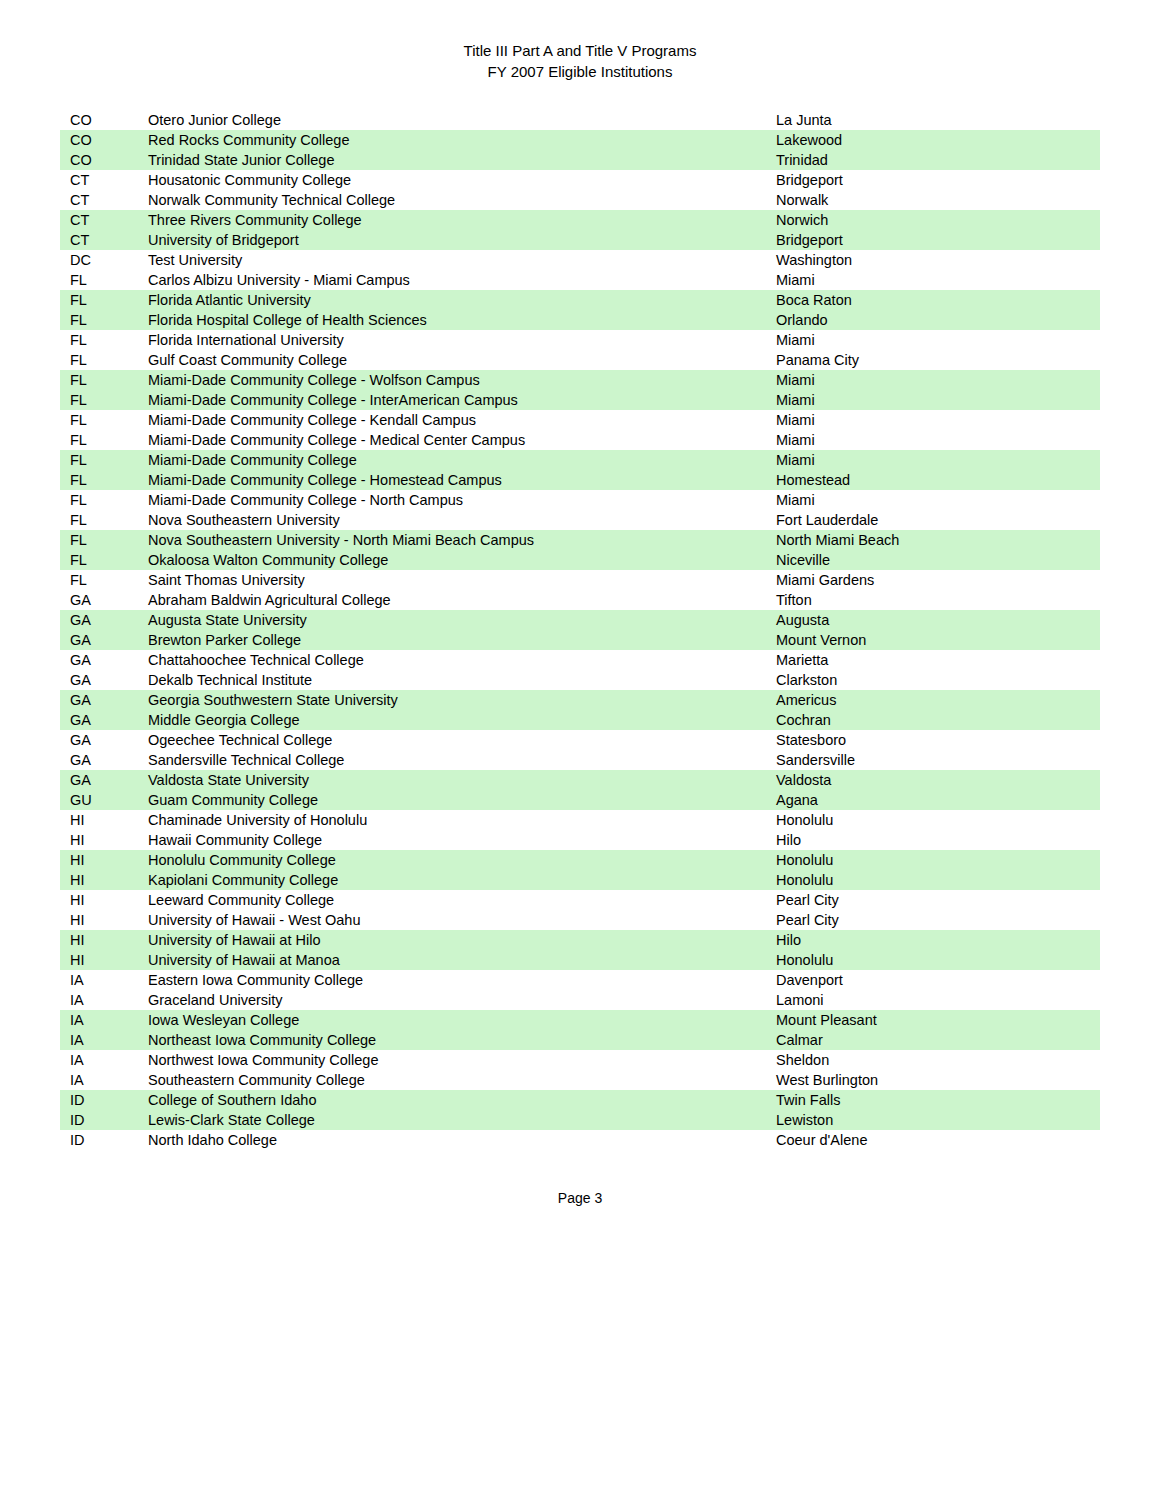Title III Part A and Title V Programs
FY 2007 Eligible Institutions
| CO | Otero Junior College | La Junta |
| CO | Red Rocks Community College | Lakewood |
| CO | Trinidad State Junior College | Trinidad |
| CT | Housatonic Community College | Bridgeport |
| CT | Norwalk Community Technical College | Norwalk |
| CT | Three Rivers Community College | Norwich |
| CT | University of Bridgeport | Bridgeport |
| DC | Test University | Washington |
| FL | Carlos Albizu University - Miami Campus | Miami |
| FL | Florida Atlantic University | Boca Raton |
| FL | Florida Hospital College of Health Sciences | Orlando |
| FL | Florida International University | Miami |
| FL | Gulf Coast Community College | Panama City |
| FL | Miami-Dade Community College - Wolfson Campus | Miami |
| FL | Miami-Dade Community College - InterAmerican Campus | Miami |
| FL | Miami-Dade Community College - Kendall Campus | Miami |
| FL | Miami-Dade Community College - Medical Center Campus | Miami |
| FL | Miami-Dade Community College | Miami |
| FL | Miami-Dade Community College - Homestead Campus | Homestead |
| FL | Miami-Dade Community College - North Campus | Miami |
| FL | Nova Southeastern University | Fort Lauderdale |
| FL | Nova Southeastern University - North Miami Beach Campus | North Miami Beach |
| FL | Okaloosa Walton Community College | Niceville |
| FL | Saint Thomas University | Miami Gardens |
| GA | Abraham Baldwin Agricultural College | Tifton |
| GA | Augusta State University | Augusta |
| GA | Brewton Parker College | Mount Vernon |
| GA | Chattahoochee Technical College | Marietta |
| GA | Dekalb Technical Institute | Clarkston |
| GA | Georgia Southwestern State University | Americus |
| GA | Middle Georgia College | Cochran |
| GA | Ogeechee Technical College | Statesboro |
| GA | Sandersville Technical College | Sandersville |
| GA | Valdosta State University | Valdosta |
| GU | Guam Community College | Agana |
| HI | Chaminade University of Honolulu | Honolulu |
| HI | Hawaii Community College | Hilo |
| HI | Honolulu Community College | Honolulu |
| HI | Kapiolani Community College | Honolulu |
| HI | Leeward Community College | Pearl City |
| HI | University of Hawaii - West Oahu | Pearl City |
| HI | University of Hawaii at Hilo | Hilo |
| HI | University of Hawaii at Manoa | Honolulu |
| IA | Eastern Iowa Community College | Davenport |
| IA | Graceland University | Lamoni |
| IA | Iowa Wesleyan College | Mount Pleasant |
| IA | Northeast Iowa Community College | Calmar |
| IA | Northwest Iowa Community College | Sheldon |
| IA | Southeastern Community College | West Burlington |
| ID | College of Southern Idaho | Twin Falls |
| ID | Lewis-Clark State College | Lewiston |
| ID | North Idaho College | Coeur d'Alene |
Page 3